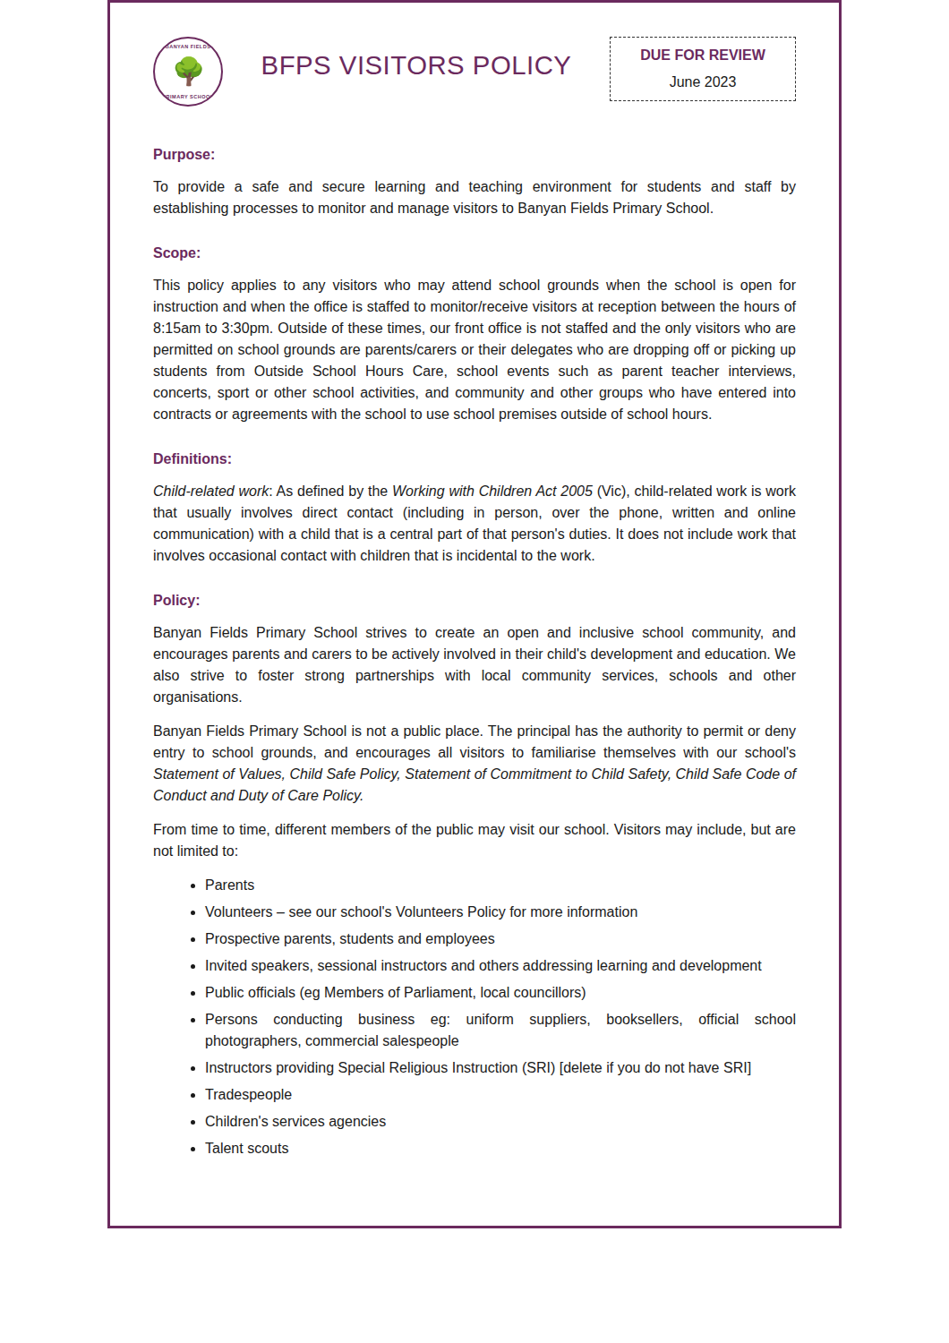Banyan Fields 🌳 Primary School
BFPS VISITORS POLICY
DUE FOR REVIEW June 2023
Purpose:
To provide a safe and secure learning and teaching environment for students and staff by establishing processes to monitor and manage visitors to Banyan Fields Primary School.
Scope:
This policy applies to any visitors who may attend school grounds when the school is open for instruction and when the office is staffed to monitor/receive visitors at reception between the hours of 8:15am to 3:30pm. Outside of these times, our front office is not staffed and the only visitors who are permitted on school grounds are parents/carers or their delegates who are dropping off or picking up students from Outside School Hours Care, school events such as parent teacher interviews, concerts, sport or other school activities, and community and other groups who have entered into contracts or agreements with the school to use school premises outside of school hours.
Definitions:
Child-related work: As defined by the Working with Children Act 2005 (Vic), child-related work is work that usually involves direct contact (including in person, over the phone, written and online communication) with a child that is a central part of that person's duties. It does not include work that involves occasional contact with children that is incidental to the work.
Policy:
Banyan Fields Primary School strives to create an open and inclusive school community, and encourages parents and carers to be actively involved in their child's development and education. We also strive to foster strong partnerships with local community services, schools and other organisations.
Banyan Fields Primary School is not a public place. The principal has the authority to permit or deny entry to school grounds, and encourages all visitors to familiarise themselves with our school's Statement of Values, Child Safe Policy, Statement of Commitment to Child Safety, Child Safe Code of Conduct and Duty of Care Policy.
From time to time, different members of the public may visit our school. Visitors may include, but are not limited to:
Parents
Volunteers – see our school's Volunteers Policy for more information
Prospective parents, students and employees
Invited speakers, sessional instructors and others addressing learning and development
Public officials (eg Members of Parliament, local councillors)
Persons conducting business eg: uniform suppliers, booksellers, official school photographers, commercial salespeople
Instructors providing Special Religious Instruction (SRI) [delete if you do not have SRI]
Tradespeople
Children's services agencies
Talent scouts